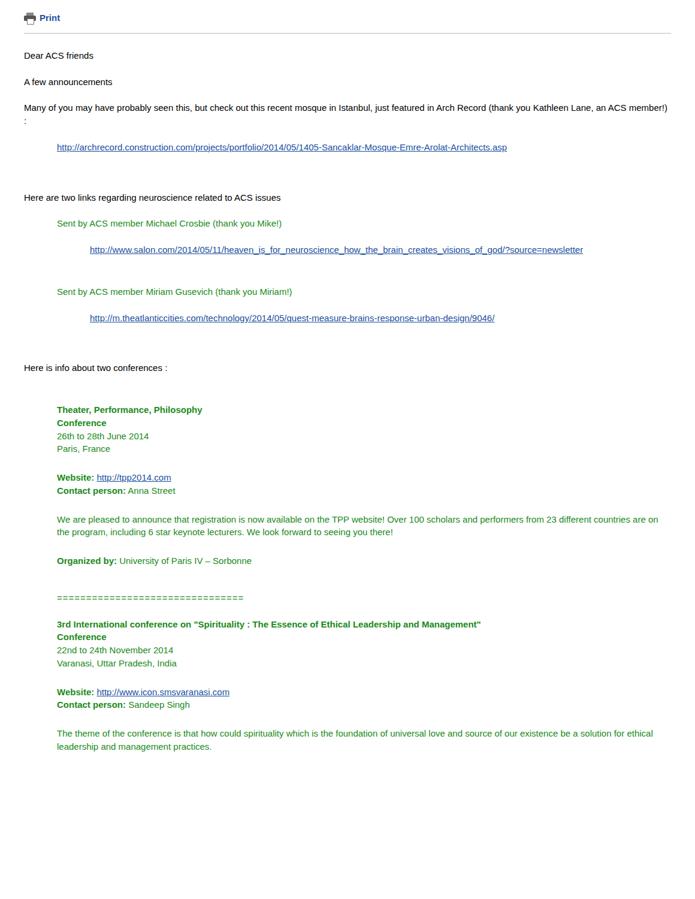Print
Dear ACS friends
A few announcements
Many of you may have probably seen this, but check out this recent mosque in Istanbul, just featured in Arch Record (thank you Kathleen Lane, an ACS member!) :
http://archrecord.construction.com/projects/portfolio/2014/05/1405-Sancaklar-Mosque-Emre-Arolat-Architects.asp
Here are two links regarding neuroscience related to ACS issues
Sent by ACS member Michael Crosbie (thank you Mike!)
http://www.salon.com/2014/05/11/heaven_is_for_neuroscience_how_the_brain_creates_visions_of_god/?source=newsletter
Sent by ACS member Miriam Gusevich (thank you Miriam!)
http://m.theatlanticcities.com/technology/2014/05/quest-measure-brains-response-urban-design/9046/
Here is info about two conferences :
Theater, Performance, Philosophy
Conference
26th to 28th June 2014
Paris, France
Website: http://tpp2014.com
Contact person: Anna Street
We are pleased to announce that registration is now available on the TPP website! Over 100 scholars and performers from 23 different countries are on the program, including 6 star keynote lecturers. We look forward to seeing you there!
Organized by: University of Paris IV – Sorbonne
================================
3rd International conference on "Spirituality : The Essence of Ethical Leadership and Management"
Conference
22nd to 24th November 2014
Varanasi, Uttar Pradesh, India
Website: http://www.icon.smsvaranasi.com
Contact person: Sandeep Singh
The theme of the conference is that how could spirituality which is the foundation of universal love and source of our existence be a solution for ethical leadership and management practices.